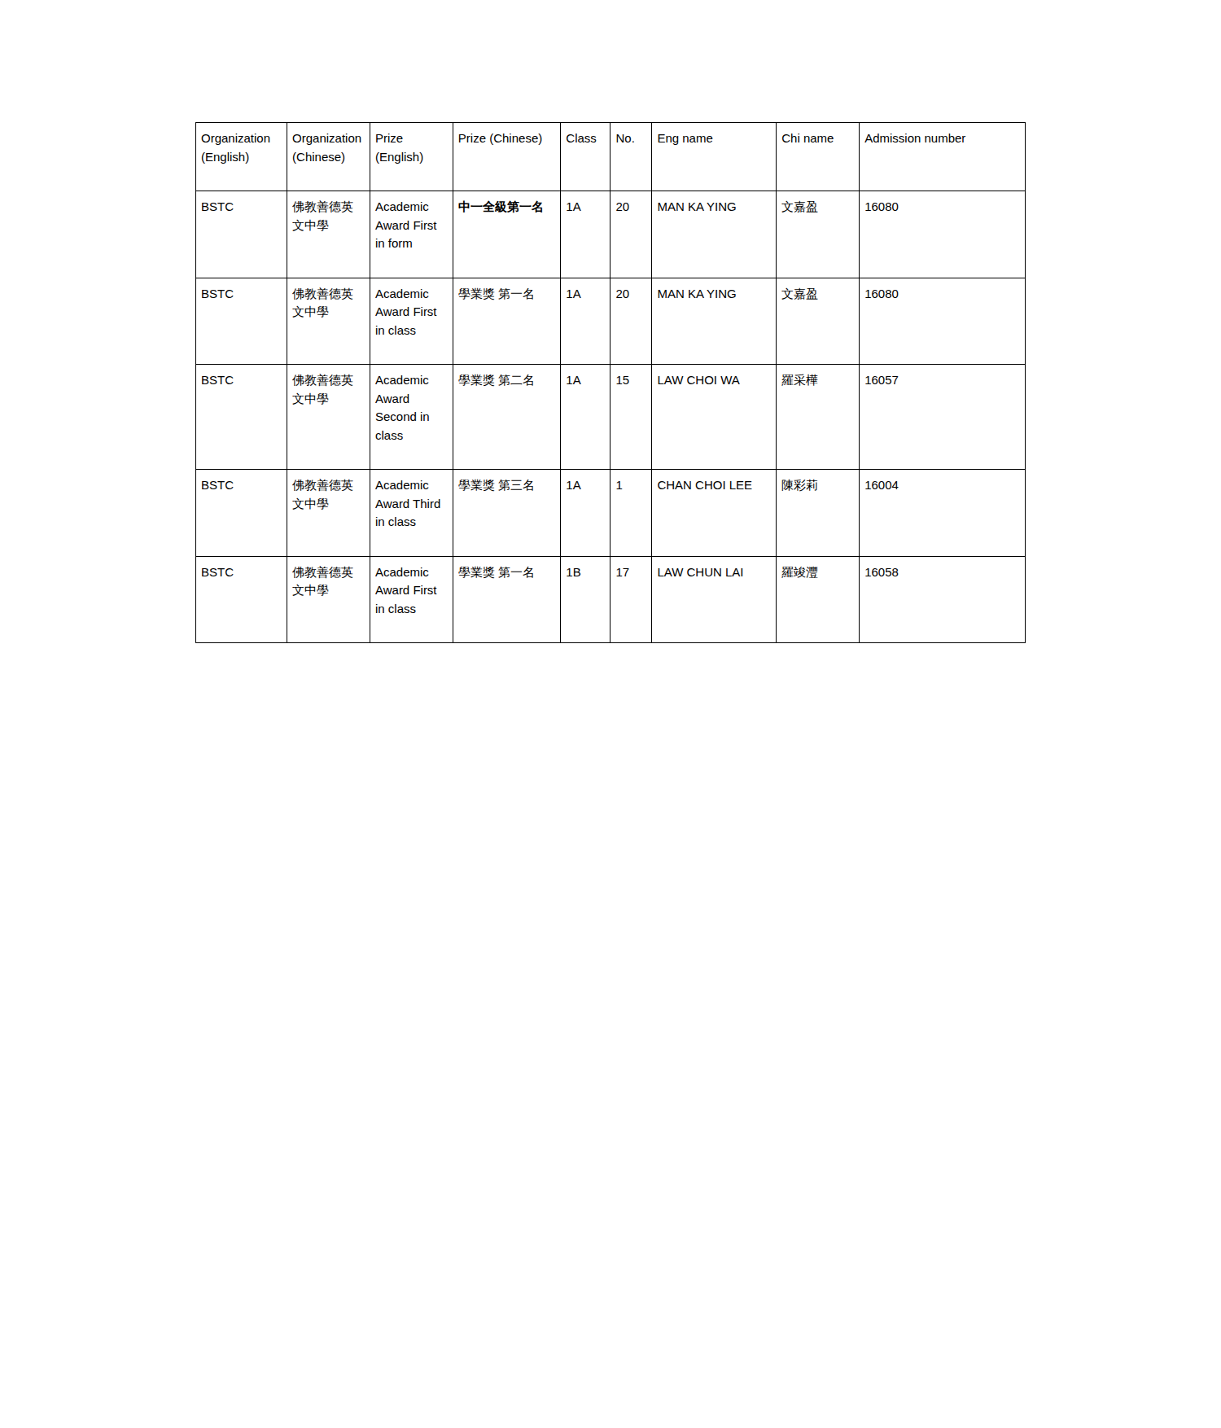| Organization (English) | Organization (Chinese) | Prize (English) | Prize (Chinese) | Class | No. | Eng name | Chi name | Admission number |
| --- | --- | --- | --- | --- | --- | --- | --- | --- |
| BSTC | 佛教善德英文中學 | Academic Award First in form | 中一全級第一名 | 1A | 20 | MAN KA YING | 文嘉盈 | 16080 |
| BSTC | 佛教善德英文中學 | Academic Award First in class | 學業獎 第一名 | 1A | 20 | MAN KA YING | 文嘉盈 | 16080 |
| BSTC | 佛教善德英文中學 | Academic Award Second in class | 學業獎 第二名 | 1A | 15 | LAW CHOI WA | 羅采樺 | 16057 |
| BSTC | 佛教善德英文中學 | Academic Award Third in class | 學業獎 第三名 | 1A | 1 | CHAN CHOI LEE | 陳彩莉 | 16004 |
| BSTC | 佛教善德英文中學 | Academic Award First in class | 學業獎 第一名 | 1B | 17 | LAW CHUN LAI | 羅竣灃 | 16058 |